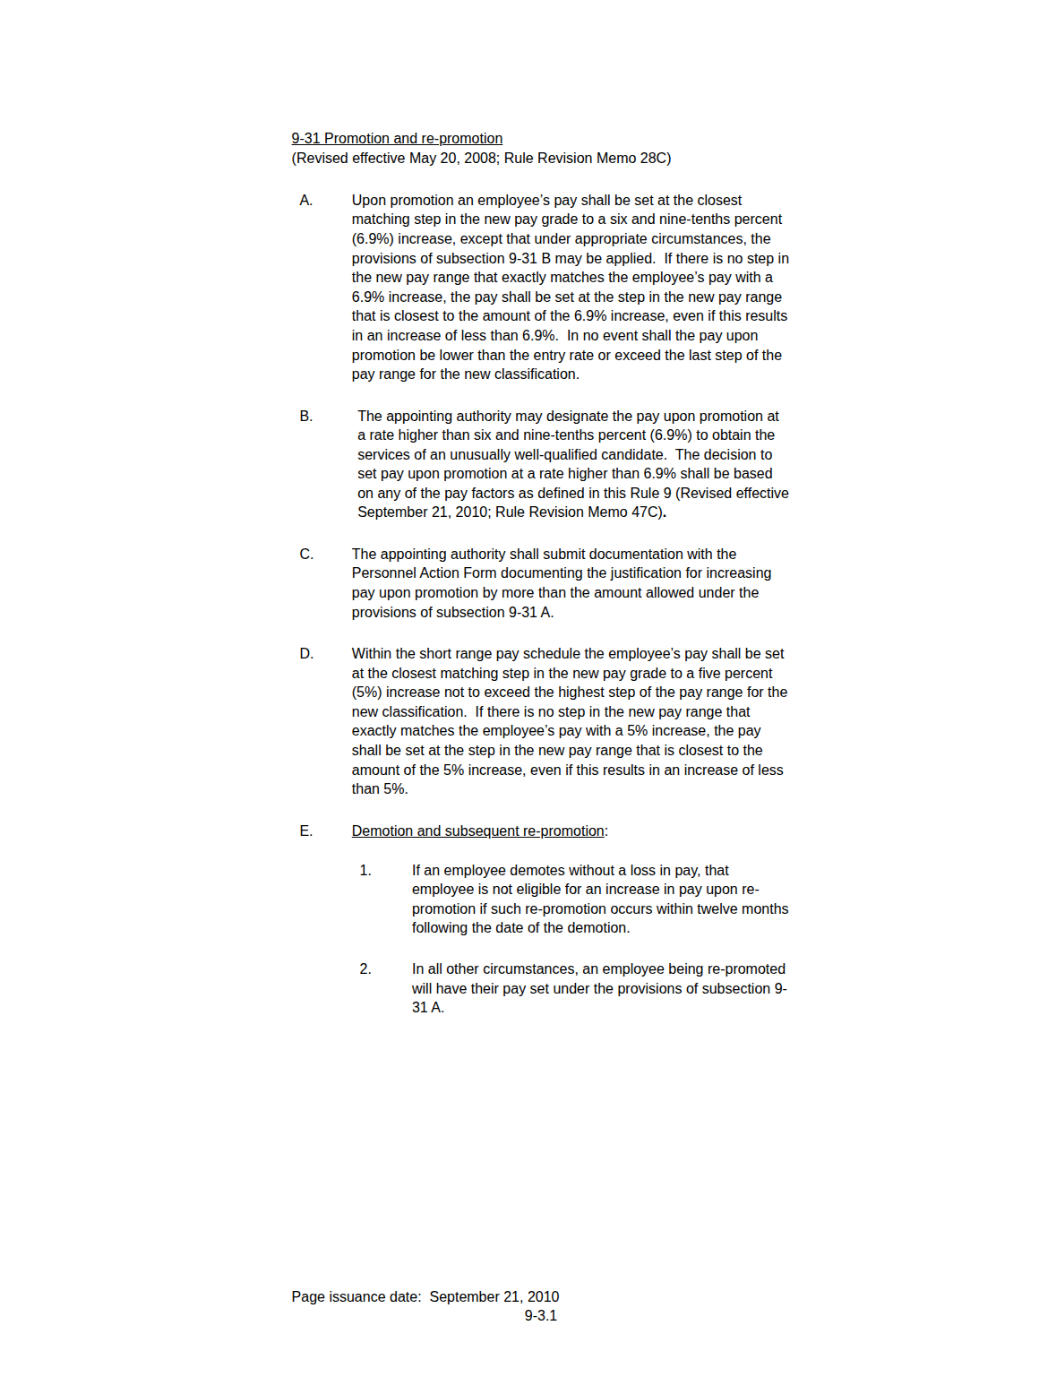9-31 Promotion and re-promotion
(Revised effective May 20, 2008; Rule Revision Memo 28C)
A. Upon promotion an employee’s pay shall be set at the closest matching step in the new pay grade to a six and nine-tenths percent (6.9%) increase, except that under appropriate circumstances, the provisions of subsection 9-31 B may be applied. If there is no step in the new pay range that exactly matches the employee’s pay with a 6.9% increase, the pay shall be set at the step in the new pay range that is closest to the amount of the 6.9% increase, even if this results in an increase of less than 6.9%. In no event shall the pay upon promotion be lower than the entry rate or exceed the last step of the pay range for the new classification.
B. The appointing authority may designate the pay upon promotion at a rate higher than six and nine-tenths percent (6.9%) to obtain the services of an unusually well-qualified candidate. The decision to set pay upon promotion at a rate higher than 6.9% shall be based on any of the pay factors as defined in this Rule 9 (Revised effective September 21, 2010; Rule Revision Memo 47C).
C. The appointing authority shall submit documentation with the Personnel Action Form documenting the justification for increasing pay upon promotion by more than the amount allowed under the provisions of subsection 9-31 A.
D. Within the short range pay schedule the employee’s pay shall be set at the closest matching step in the new pay grade to a five percent (5%) increase not to exceed the highest step of the pay range for the new classification. If there is no step in the new pay range that exactly matches the employee’s pay with a 5% increase, the pay shall be set at the step in the new pay range that is closest to the amount of the 5% increase, even if this results in an increase of less than 5%.
E. Demotion and subsequent re-promotion:
1. If an employee demotes without a loss in pay, that employee is not eligible for an increase in pay upon re-promotion if such re-promotion occurs within twelve months following the date of the demotion.
2. In all other circumstances, an employee being re-promoted will have their pay set under the provisions of subsection 9-31 A.
Page issuance date: September 21, 2010
9-3.1